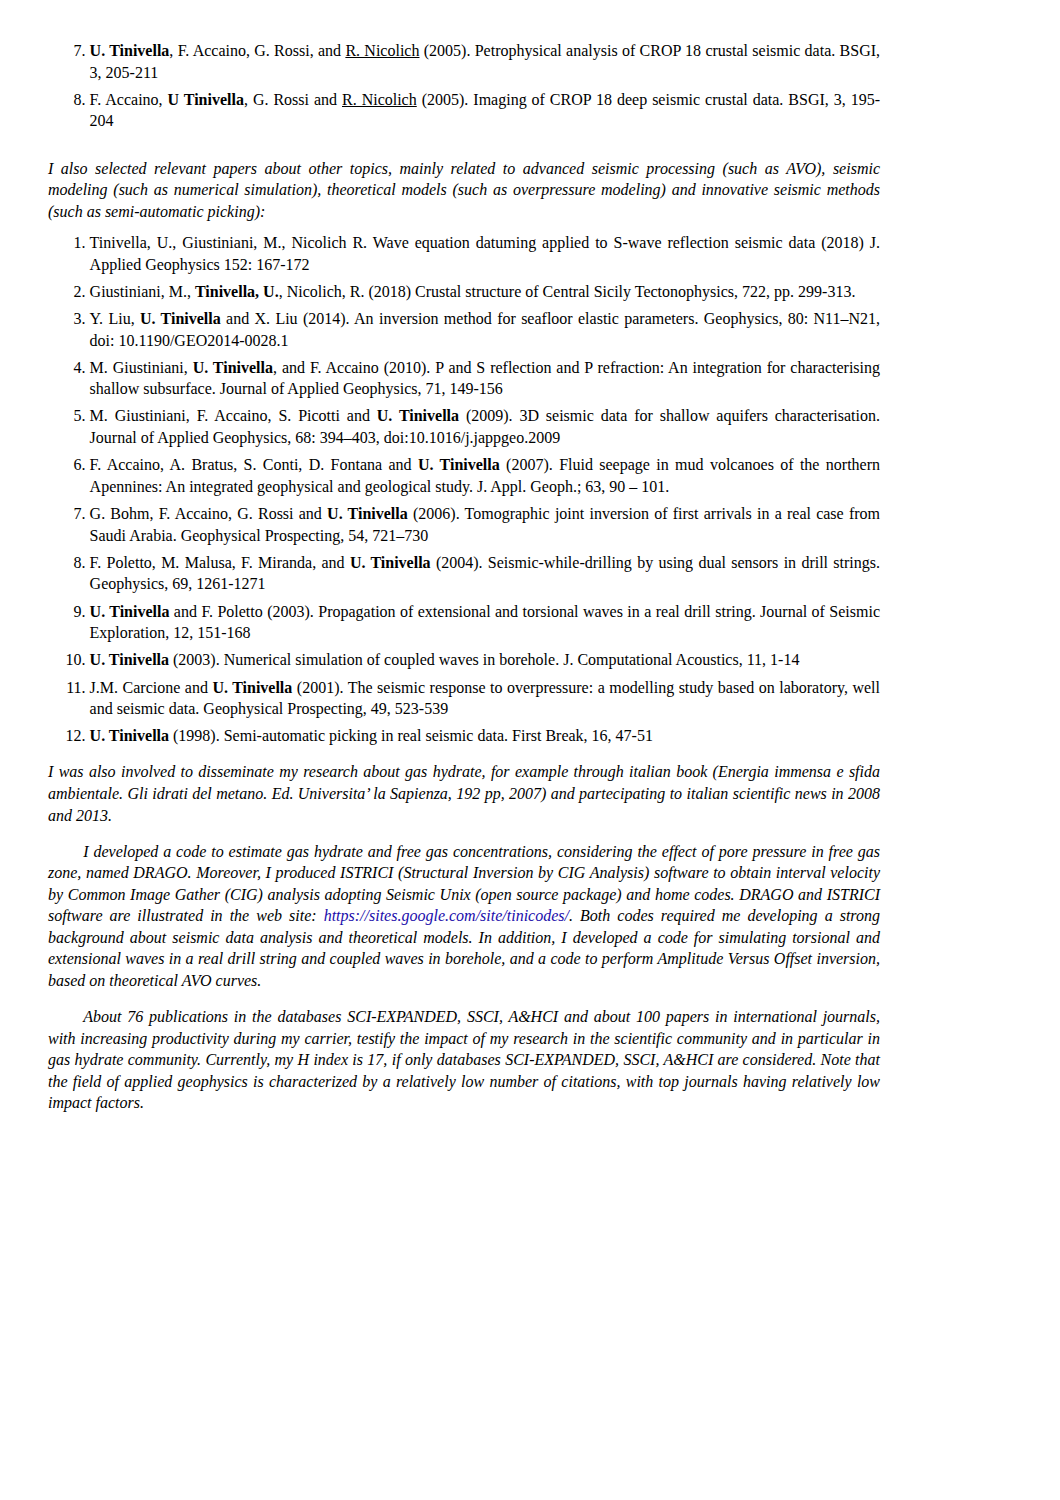U. Tinivella, F. Accaino, G. Rossi, and R. Nicolich (2005). Petrophysical analysis of CROP 18 crustal seismic data. BSGI, 3, 205-211
F. Accaino, U Tinivella, G. Rossi and R. Nicolich (2005). Imaging of CROP 18 deep seismic crustal data. BSGI, 3, 195-204
I also selected relevant papers about other topics, mainly related to advanced seismic processing (such as AVO), seismic modeling (such as numerical simulation), theoretical models (such as overpressure modeling) and innovative seismic methods (such as semi-automatic picking):
Tinivella, U., Giustiniani, M., Nicolich R. Wave equation datuming applied to S-wave reflection seismic data (2018) J. Applied Geophysics 152: 167-172
Giustiniani, M., Tinivella, U., Nicolich, R. (2018) Crustal structure of Central Sicily Tectonophysics, 722, pp. 299-313.
Y. Liu, U. Tinivella and X. Liu (2014). An inversion method for seafloor elastic parameters. Geophysics, 80: N11–N21, doi: 10.1190/GEO2014-0028.1
M. Giustiniani, U. Tinivella, and F. Accaino (2010). P and S reflection and P refraction: An integration for characterising shallow subsurface. Journal of Applied Geophysics, 71, 149-156
M. Giustiniani, F. Accaino, S. Picotti and U. Tinivella (2009). 3D seismic data for shallow aquifers characterisation. Journal of Applied Geophysics, 68: 394–403, doi:10.1016/j.jappgeo.2009
F. Accaino, A. Bratus, S. Conti, D. Fontana and U. Tinivella (2007). Fluid seepage in mud volcanoes of the northern Apennines: An integrated geophysical and geological study. J. Appl. Geoph.; 63, 90 – 101.
G. Bohm, F. Accaino, G. Rossi and U. Tinivella (2006). Tomographic joint inversion of first arrivals in a real case from Saudi Arabia. Geophysical Prospecting, 54, 721–730
F. Poletto, M. Malusa, F. Miranda, and U. Tinivella (2004). Seismic-while-drilling by using dual sensors in drill strings. Geophysics, 69, 1261-1271
U. Tinivella and F. Poletto (2003). Propagation of extensional and torsional waves in a real drill string. Journal of Seismic Exploration, 12, 151-168
U. Tinivella (2003). Numerical simulation of coupled waves in borehole. J. Computational Acoustics, 11, 1-14
J.M. Carcione and U. Tinivella (2001). The seismic response to overpressure: a modelling study based on laboratory, well and seismic data. Geophysical Prospecting, 49, 523-539
U. Tinivella (1998). Semi-automatic picking in real seismic data. First Break, 16, 47-51
I was also involved to disseminate my research about gas hydrate, for example through italian book (Energia immensa e sfida ambientale. Gli idrati del metano. Ed. Universita’ la Sapienza, 192 pp, 2007) and partecipating to italian scientific news in 2008 and 2013.
I developed a code to estimate gas hydrate and free gas concentrations, considering the effect of pore pressure in free gas zone, named DRAGO. Moreover, I produced ISTRICI (Structural Inversion by CIG Analysis) software to obtain interval velocity by Common Image Gather (CIG) analysis adopting Seismic Unix (open source package) and home codes. DRAGO and ISTRICI software are illustrated in the web site: https://sites.google.com/site/tinicodes/. Both codes required me developing a strong background about seismic data analysis and theoretical models. In addition, I developed a code for simulating torsional and extensional waves in a real drill string and coupled waves in borehole, and a code to perform Amplitude Versus Offset inversion, based on theoretical AVO curves.
About 76 publications in the databases SCI-EXPANDED, SSCI, A&HCI and about 100 papers in international journals, with increasing productivity during my carrier, testify the impact of my research in the scientific community and in particular in gas hydrate community. Currently, my H index is 17, if only databases SCI-EXPANDED, SSCI, A&HCI are considered. Note that the field of applied geophysics is characterized by a relatively low number of citations, with top journals having relatively low impact factors.